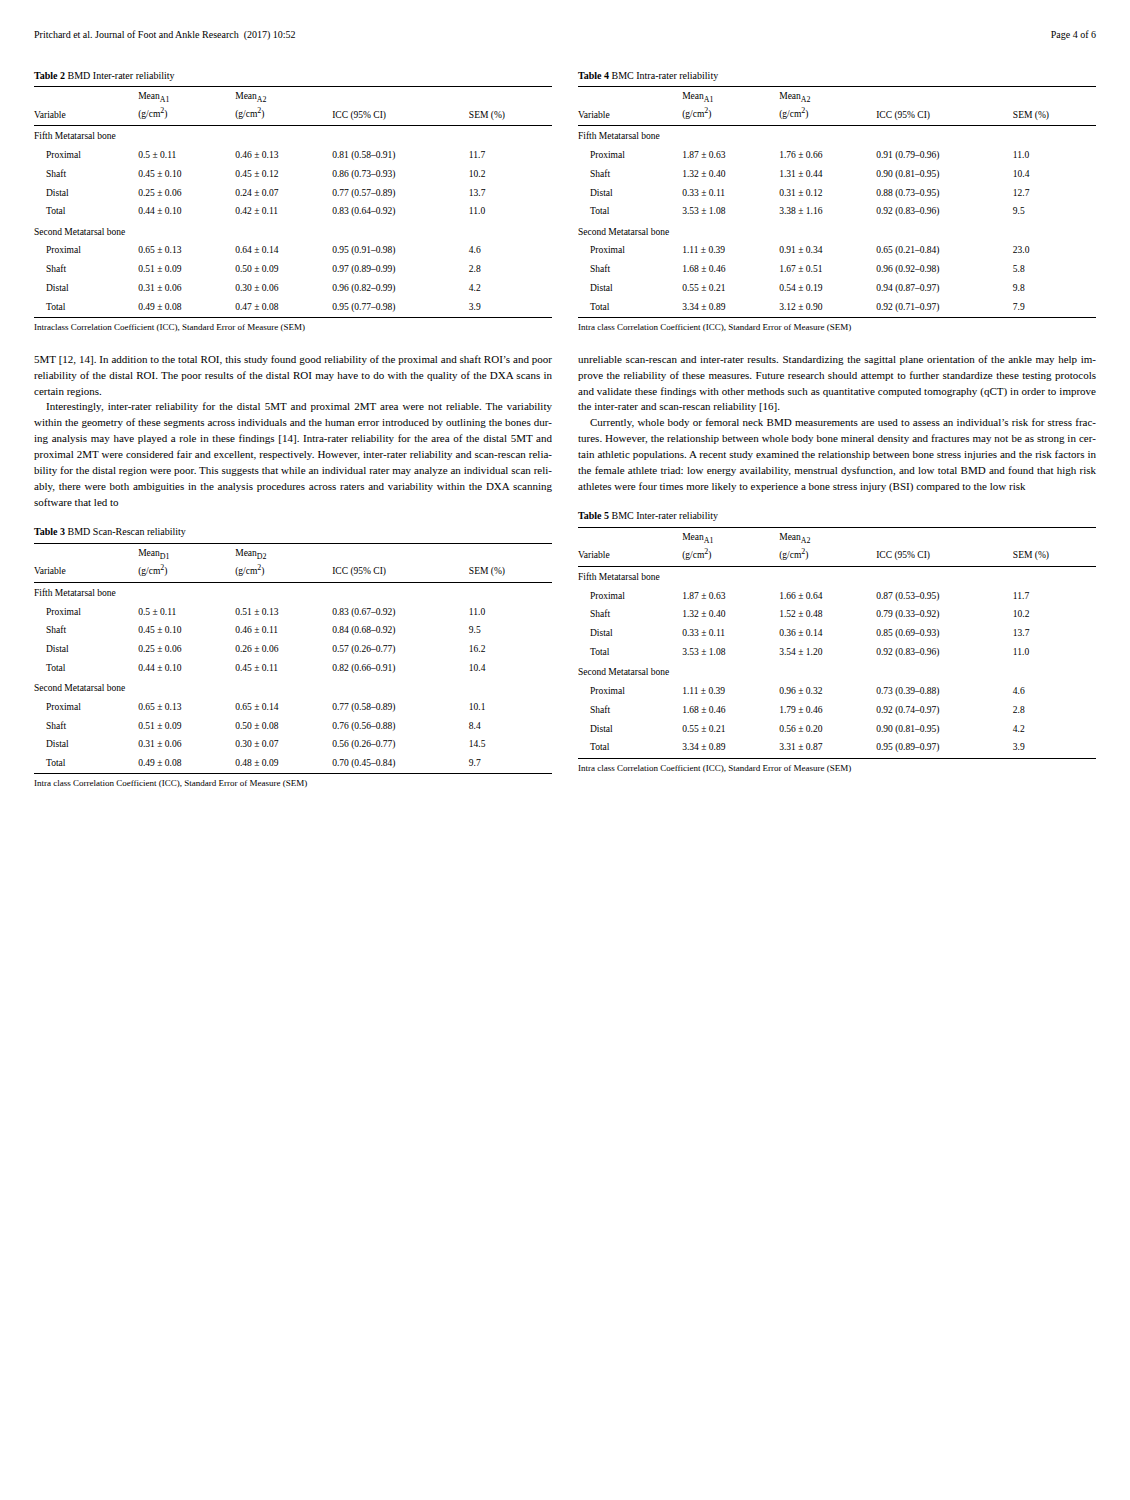Pritchard et al. Journal of Foot and Ankle Research (2017) 10:52 Page 4 of 6
Table 2 BMD Inter-rater reliability
| Variable | Mean A1 (g/cm 2 ) | Mean A2 (g/cm 2 ) | ICC (95% CI) | SEM (%) |
| --- | --- | --- | --- | --- |
| Fifth Metatarsal bone |
| Proximal | 0.5 ± 0.11 | 0.46 ± 0.13 | 0.81 (0.58–0.91) | 11.7 |
| Shaft | 0.45 ± 0.10 | 0.45 ± 0.12 | 0.86 (0.73–0.93) | 10.2 |
| Distal | 0.25 ± 0.06 | 0.24 ± 0.07 | 0.77 (0.57–0.89) | 13.7 |
| Total | 0.44 ± 0.10 | 0.42 ± 0.11 | 0.83 (0.64–0.92) | 11.0 |
| Second Metatarsal bone |
| Proximal | 0.65 ± 0.13 | 0.64 ± 0.14 | 0.95 (0.91–0.98) | 4.6 |
| Shaft | 0.51 ± 0.09 | 0.50 ± 0.09 | 0.97 (0.89–0.99) | 2.8 |
| Distal | 0.31 ± 0.06 | 0.30 ± 0.06 | 0.96 (0.82–0.99) | 4.2 |
| Total | 0.49 ± 0.08 | 0.47 ± 0.08 | 0.95 (0.77–0.98) | 3.9 |
Intraclass Correlation Coefficient (ICC), Standard Error of Measure (SEM)
5MT [12, 14]. In addition to the total ROI, this study found good reliability of the proximal and shaft ROI’s and poor reliability of the distal ROI. The poor results of the distal ROI may have to do with the quality of the DXA scans in certain regions.
Interestingly, inter-rater reliability for the distal 5MT and proximal 2MT area were not reliable. The variability within the geometry of these segments across individuals and the human error introduced by outlining the bones during analysis may have played a role in these findings [14]. Intra-rater reliability for the area of the distal 5MT and proximal 2MT were considered fair and excellent, respectively. However, inter-rater reliability and scan-rescan reliability for the distal region were poor. This suggests that while an individual rater may analyze an individual scan reliably, there were both ambiguities in the analysis procedures across raters and variability within the DXA scanning software that led to
Table 3 BMD Scan-Rescan reliability
| Variable | Mean D1 (g/cm 2 ) | Mean D2 (g/cm 2 ) | ICC (95% CI) | SEM (%) |
| --- | --- | --- | --- | --- |
| Fifth Metatarsal bone |
| Proximal | 0.5 ± 0.11 | 0.51 ± 0.13 | 0.83 (0.67–0.92) | 11.0 |
| Shaft | 0.45 ± 0.10 | 0.46 ± 0.11 | 0.84 (0.68–0.92) | 9.5 |
| Distal | 0.25 ± 0.06 | 0.26 ± 0.06 | 0.57 (0.26–0.77) | 16.2 |
| Total | 0.44 ± 0.10 | 0.45 ± 0.11 | 0.82 (0.66–0.91) | 10.4 |
| Second Metatarsal bone |
| Proximal | 0.65 ± 0.13 | 0.65 ± 0.14 | 0.77 (0.58–0.89) | 10.1 |
| Shaft | 0.51 ± 0.09 | 0.50 ± 0.08 | 0.76 (0.56–0.88) | 8.4 |
| Distal | 0.31 ± 0.06 | 0.30 ± 0.07 | 0.56 (0.26–0.77) | 14.5 |
| Total | 0.49 ± 0.08 | 0.48 ± 0.09 | 0.70 (0.45–0.84) | 9.7 |
Intra class Correlation Coefficient (ICC), Standard Error of Measure (SEM)
Table 4 BMC Intra-rater reliability
| Variable | Mean A1 (g/cm 2 ) | Mean A2 (g/cm 2 ) | ICC (95% CI) | SEM (%) |
| --- | --- | --- | --- | --- |
| Fifth Metatarsal bone |
| Proximal | 1.87 ± 0.63 | 1.76 ± 0.66 | 0.91 (0.79–0.96) | 11.0 |
| Shaft | 1.32 ± 0.40 | 1.31 ± 0.44 | 0.90 (0.81–0.95) | 10.4 |
| Distal | 0.33 ± 0.11 | 0.31 ± 0.12 | 0.88 (0.73–0.95) | 12.7 |
| Total | 3.53 ± 1.08 | 3.38 ± 1.16 | 0.92 (0.83–0.96) | 9.5 |
| Second Metatarsal bone |
| Proximal | 1.11 ± 0.39 | 0.91 ± 0.34 | 0.65 (0.21–0.84) | 23.0 |
| Shaft | 1.68 ± 0.46 | 1.67 ± 0.51 | 0.96 (0.92–0.98) | 5.8 |
| Distal | 0.55 ± 0.21 | 0.54 ± 0.19 | 0.94 (0.87–0.97) | 9.8 |
| Total | 3.34 ± 0.89 | 3.12 ± 0.90 | 0.92 (0.71–0.97) | 7.9 |
Intra class Correlation Coefficient (ICC), Standard Error of Measure (SEM)
unreliable scan-rescan and inter-rater results. Standardizing the sagittal plane orientation of the ankle may help improve the reliability of these measures. Future research should attempt to further standardize these testing protocols and validate these findings with other methods such as quantitative computed tomography (qCT) in order to improve the inter-rater and scan-rescan reliability [16].
Currently, whole body or femoral neck BMD measurements are used to assess an individual’s risk for stress fractures. However, the relationship between whole body bone mineral density and fractures may not be as strong in certain athletic populations. A recent study examined the relationship between bone stress injuries and the risk factors in the female athlete triad: low energy availability, menstrual dysfunction, and low total BMD and found that high risk athletes were four times more likely to experience a bone stress injury (BSI) compared to the low risk
Table 5 BMC Inter-rater reliability
| Variable | Mean A1 (g/cm 2 ) | Mean A2 (g/cm 2 ) | ICC (95% CI) | SEM (%) |
| --- | --- | --- | --- | --- |
| Fifth Metatarsal bone |
| Proximal | 1.87 ± 0.63 | 1.66 ± 0.64 | 0.87 (0.53–0.95) | 11.7 |
| Shaft | 1.32 ± 0.40 | 1.52 ± 0.48 | 0.79 (0.33–0.92) | 10.2 |
| Distal | 0.33 ± 0.11 | 0.36 ± 0.14 | 0.85 (0.69–0.93) | 13.7 |
| Total | 3.53 ± 1.08 | 3.54 ± 1.20 | 0.92 (0.83–0.96) | 11.0 |
| Second Metatarsal bone |
| Proximal | 1.11 ± 0.39 | 0.96 ± 0.32 | 0.73 (0.39–0.88) | 4.6 |
| Shaft | 1.68 ± 0.46 | 1.79 ± 0.46 | 0.92 (0.74–0.97) | 2.8 |
| Distal | 0.55 ± 0.21 | 0.56 ± 0.20 | 0.90 (0.81–0.95) | 4.2 |
| Total | 3.34 ± 0.89 | 3.31 ± 0.87 | 0.95 (0.89–0.97) | 3.9 |
Intra class Correlation Coefficient (ICC), Standard Error of Measure (SEM)